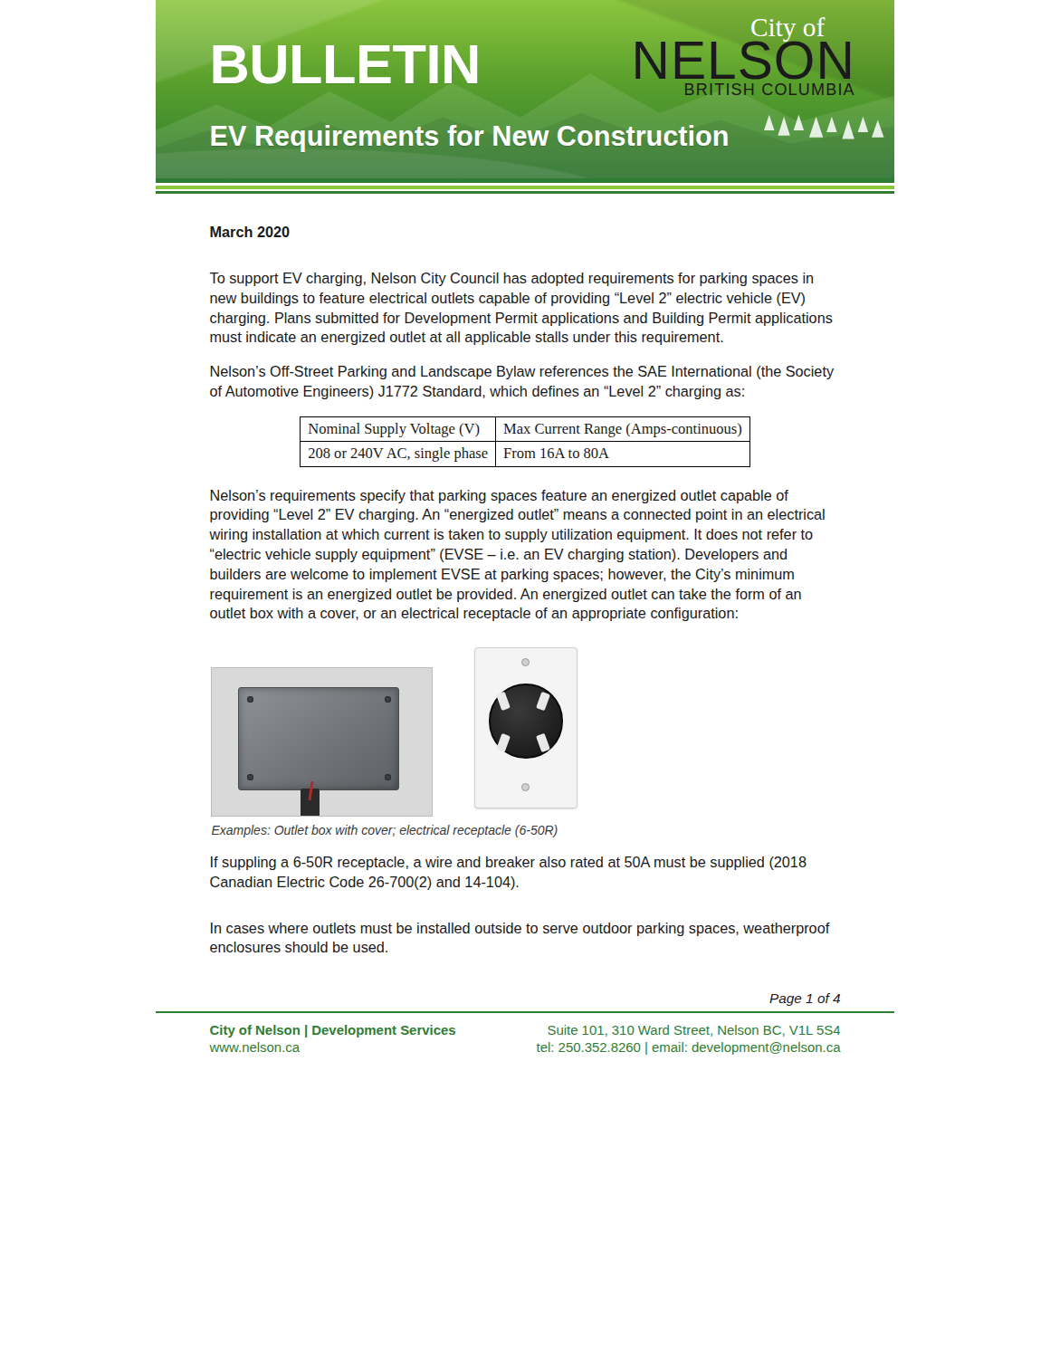BULLETIN
EV Requirements for New Construction
City of NELSON BRITISH COLUMBIA
March 2020
To support EV charging, Nelson City Council has adopted requirements for parking spaces in new buildings to feature electrical outlets capable of providing “Level 2” electric vehicle (EV) charging. Plans submitted for Development Permit applications and Building Permit applications must indicate an energized outlet at all applicable stalls under this requirement.
Nelson’s Off-Street Parking and Landscape Bylaw references the SAE International (the Society of Automotive Engineers) J1772 Standard, which defines an “Level 2” charging as:
| Nominal Supply Voltage (V) | Max Current Range (Amps-continuous) |
| 208 or 240V AC, single phase | From 16A to 80A |
Nelson’s requirements specify that parking spaces feature an energized outlet capable of providing “Level 2” EV charging. An “energized outlet” means a connected point in an electrical wiring installation at which current is taken to supply utilization equipment. It does not refer to “electric vehicle supply equipment” (EVSE – i.e. an EV charging station). Developers and builders are welcome to implement EVSE at parking spaces; however, the City’s minimum requirement is an energized outlet be provided. An energized outlet can take the form of an outlet box with a cover, or an electrical receptacle of an appropriate configuration:
Examples: Outlet box with cover; electrical receptacle (6-50R)
If suppling a 6-50R receptacle, a wire and breaker also rated at 50A must be supplied (2018 Canadian Electric Code 26-700(2) and 14-104).
In cases where outlets must be installed outside to serve outdoor parking spaces, weatherproof enclosures should be used.
Page 1 of 4
City of Nelson | Development Services
www.nelson.ca
Suite 101, 310 Ward Street, Nelson BC, V1L 5S4
tel: 250.352.8260 | email: development@nelson.ca